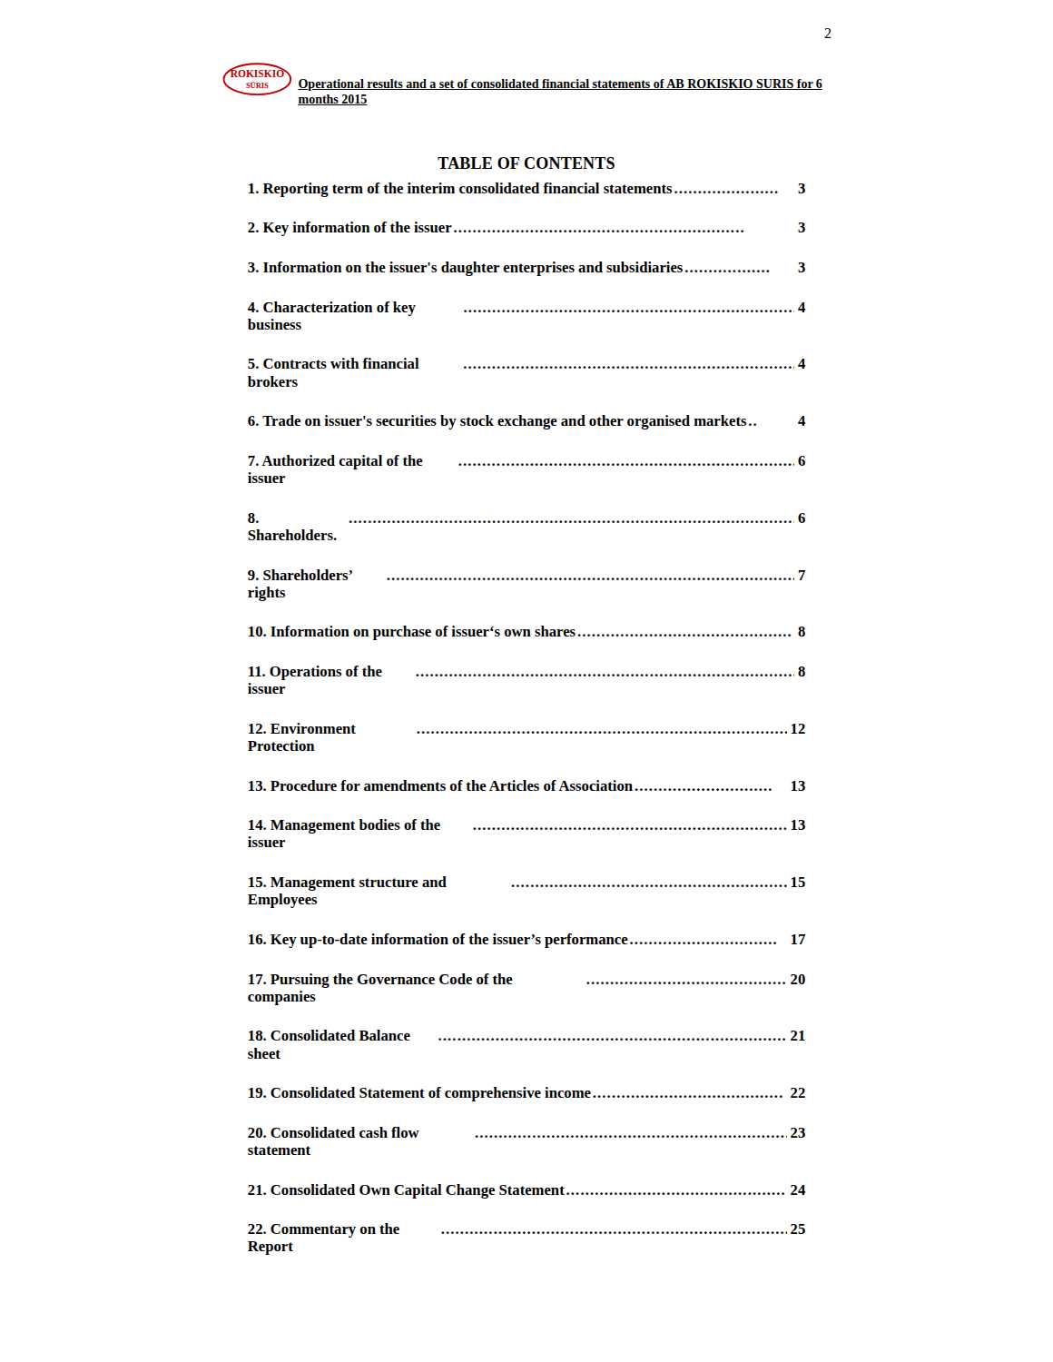2
ROKISKIO SŪRIS
Operational results and a set of consolidated financial statements of AB ROKISKIO SURIS for 6 months 2015
TABLE OF CONTENTS
1. Reporting term of the interim consolidated financial statements...................... 3
2. Key information of the issuer............................................................. 3
3. Information on the issuer's daughter enterprises and subsidiaries.................. 3
4. Characterization of key business......................................................................... 4
5. Contracts with financial brokers......................................................................... 4
6. Trade on issuer's securities by stock exchange and other organised markets.. 4
7. Authorized capital of the issuer......................................................................... 6
8. Shareholders................................................................................................... 6
9. Shareholders’ rights........................................................................................... 7
10. Information on purchase of issuer‘s own shares............................................. 8
11. Operations of the issuer.................................................................................... 8
12. Environment Protection................................................................................... 12
13. Procedure for amendments of the Articles of Association............................. 13
14. Management bodies of the issuer..................................................................... 13
15. Management structure and Employees............................................................ 15
16. Key up-to-date information of the issuer’s performance............................... 17
17. Pursuing the Governance Code of the companies.......................................... 20
18. Consolidated Balance sheet............................................................................. 21
19. Consolidated Statement of comprehensive income........................................ 22
20. Consolidated cash flow statement..................................................................... 23
21. Consolidated Own Capital Change Statement.............................................. 24
22. Commentary on the Report............................................................................ 25